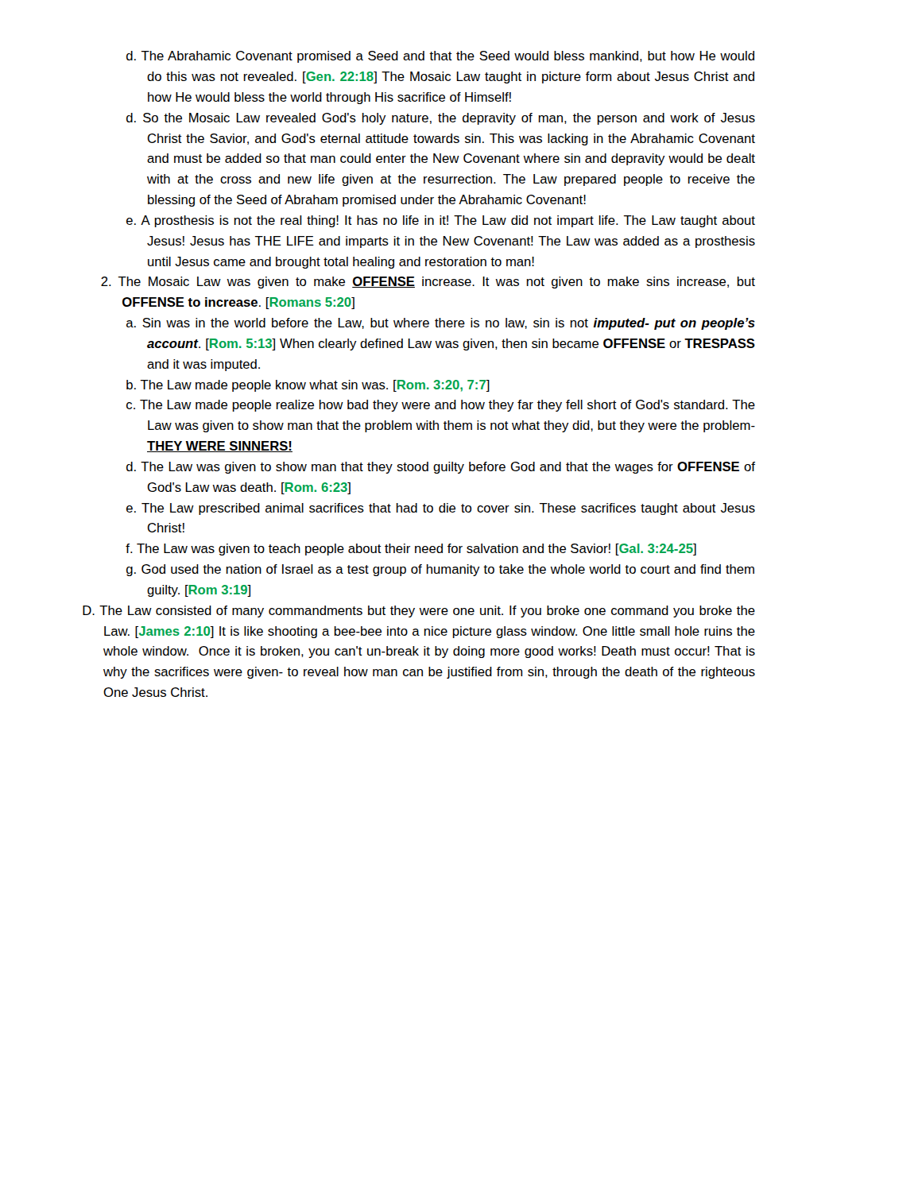d. The Abrahamic Covenant promised a Seed and that the Seed would bless mankind, but how He would do this was not revealed. [Gen. 22:18] The Mosaic Law taught in picture form about Jesus Christ and how He would bless the world through His sacrifice of Himself!
d. So the Mosaic Law revealed God's holy nature, the depravity of man, the person and work of Jesus Christ the Savior, and God's eternal attitude towards sin. This was lacking in the Abrahamic Covenant and must be added so that man could enter the New Covenant where sin and depravity would be dealt with at the cross and new life given at the resurrection. The Law prepared people to receive the blessing of the Seed of Abraham promised under the Abrahamic Covenant!
e. A prosthesis is not the real thing! It has no life in it! The Law did not impart life. The Law taught about Jesus! Jesus has THE LIFE and imparts it in the New Covenant! The Law was added as a prosthesis until Jesus came and brought total healing and restoration to man!
2. The Mosaic Law was given to make OFFENSE increase. It was not given to make sins increase, but OFFENSE to increase. [Romans 5:20]
a. Sin was in the world before the Law, but where there is no law, sin is not imputed- put on people’s account. [Rom. 5:13] When clearly defined Law was given, then sin became OFFENSE or TRESPASS and it was imputed.
b. The Law made people know what sin was. [Rom. 3:20, 7:7]
c. The Law made people realize how bad they were and how they far they fell short of God's standard. The Law was given to show man that the problem with them is not what they did, but they were the problem- THEY WERE SINNERS!
d. The Law was given to show man that they stood guilty before God and that the wages for OFFENSE of God's Law was death. [Rom. 6:23]
e. The Law prescribed animal sacrifices that had to die to cover sin. These sacrifices taught about Jesus Christ!
f. The Law was given to teach people about their need for salvation and the Savior! [Gal. 3:24-25]
g. God used the nation of Israel as a test group of humanity to take the whole world to court and find them guilty. [Rom 3:19]
D. The Law consisted of many commandments but they were one unit. If you broke one command you broke the Law. [James 2:10] It is like shooting a bee-bee into a nice picture glass window. One little small hole ruins the whole window. Once it is broken, you can't un-break it by doing more good works! Death must occur! That is why the sacrifices were given- to reveal how man can be justified from sin, through the death of the righteous One Jesus Christ.